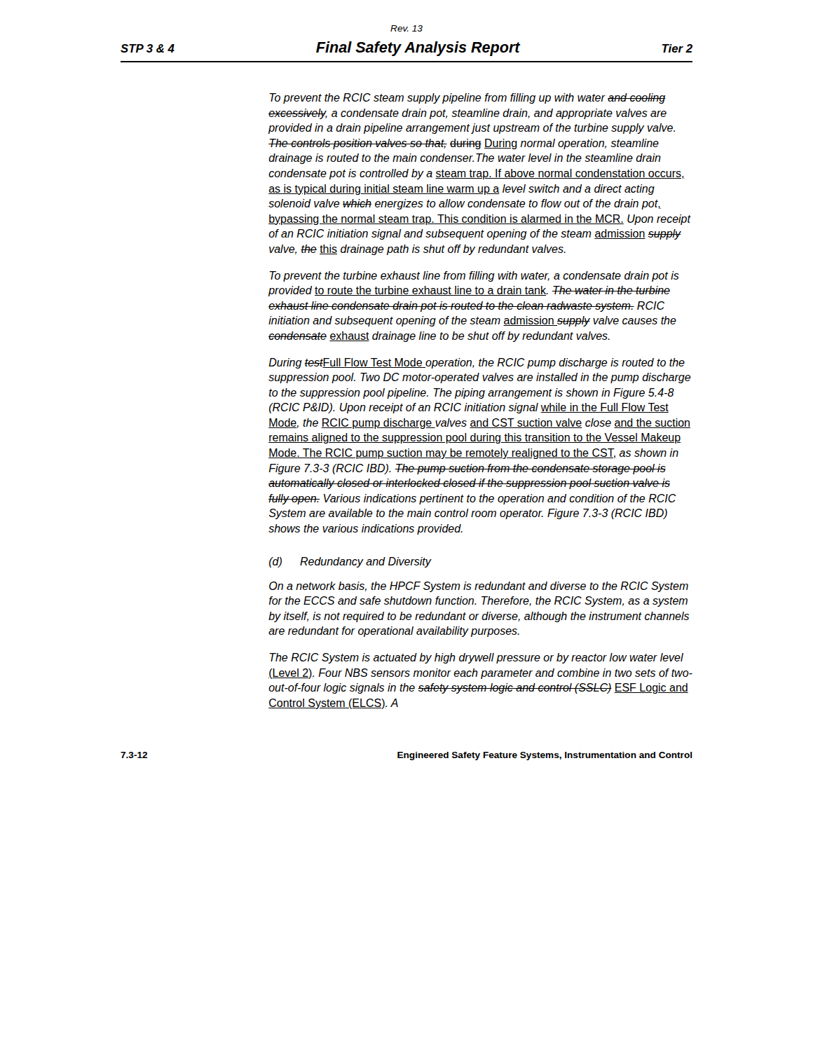Rev. 13
STP 3 & 4
Final Safety Analysis Report
Tier 2
To prevent the RCIC steam supply pipeline from filling up with water and cooling excessively, a condensate drain pot, steamline drain, and appropriate valves are provided in a drain pipeline arrangement just upstream of the turbine supply valve. The controls position valves so that, during During normal operation, steamline drainage is routed to the main condenser.The water level in the steamline drain condensate pot is controlled by a steam trap. If above normal condenstation occurs, as is typical during initial steam line warm up a level switch and a direct acting solenoid valve which energizes to allow condensate to flow out of the drain pot, bypassing the normal steam trap. This condition is alarmed in the MCR. Upon receipt of an RCIC initiation signal and subsequent opening of the steam admission supply valve, the this drainage path is shut off by redundant valves.
To prevent the turbine exhaust line from filling with water, a condensate drain pot is provided to route the turbine exhaust line to a drain tank. The water in the turbine exhaust line condensate drain pot is routed to the clean radwaste system. RCIC initiation and subsequent opening of the steam admission supply valve causes the condensate exhaust drainage line to be shut off by redundant valves.
During test Full Flow Test Mode operation, the RCIC pump discharge is routed to the suppression pool. Two DC motor-operated valves are installed in the pump discharge to the suppression pool pipeline. The piping arrangement is shown in Figure 5.4-8 (RCIC P&ID). Upon receipt of an RCIC initiation signal while in the Full Flow Test Mode, the RCIC pump discharge valves and CST suction valve close and the suction remains aligned to the suppression pool during this transition to the Vessel Makeup Mode. The RCIC pump suction may be remotely realigned to the CST, as shown in Figure 7.3-3 (RCIC IBD). The pump suction from the condensate storage pool is automatically closed or interlocked closed if the suppression pool suction valve is fully open. Various indications pertinent to the operation and condition of the RCIC System are available to the main control room operator. Figure 7.3-3 (RCIC IBD) shows the various indications provided.
(d)
Redundancy and Diversity
On a network basis, the HPCF System is redundant and diverse to the RCIC System for the ECCS and safe shutdown function. Therefore, the RCIC System, as a system by itself, is not required to be redundant or diverse, although the instrument channels are redundant for operational availability purposes.
The RCIC System is actuated by high drywell pressure or by reactor low water level (Level 2). Four NBS sensors monitor each parameter and combine in two sets of two-out-of-four logic signals in the safety system logic and control (SSLC) ESF Logic and Control System (ELCS). A
7.3-12
Engineered Safety Feature Systems, Instrumentation and Control